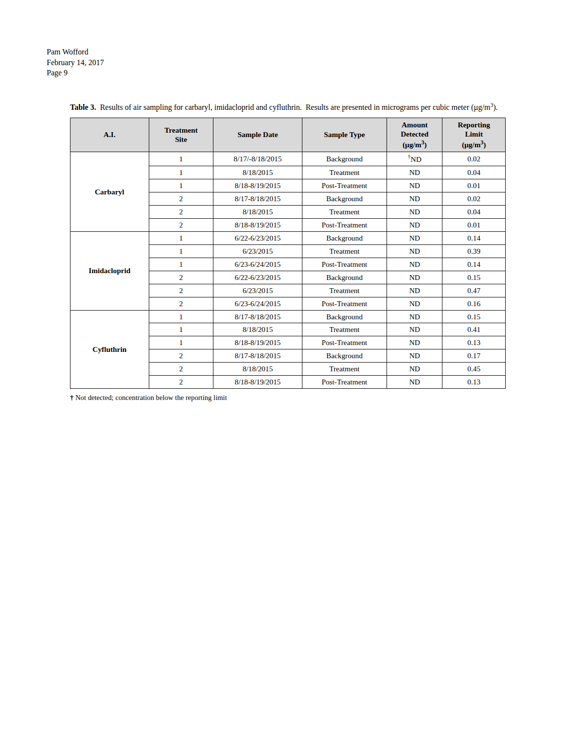Pam Wofford
February 14, 2017
Page 9
Table 3. Results of air sampling for carbaryl, imidacloprid and cyfluthrin. Results are presented in micrograms per cubic meter (µg/m3).
| A.I. | Treatment Site | Sample Date | Sample Type | Amount Detected (µg/m 3 ) | Reporting Limit (µg/m 3 ) |
| --- | --- | --- | --- | --- | --- |
| Carbaryl | 1 | 8/17/-8/18/2015 | Background | † ND | 0.02 |
| 1 | 8/18/2015 | Treatment | ND | 0.04 |
| 1 | 8/18-8/19/2015 | Post-Treatment | ND | 0.01 |
| 2 | 8/17-8/18/2015 | Background | ND | 0.02 |
| 2 | 8/18/2015 | Treatment | ND | 0.04 |
| 2 | 8/18-8/19/2015 | Post-Treatment | ND | 0.01 |
| Imidacloprid | 1 | 6/22-6/23/2015 | Background | ND | 0.14 |
| 1 | 6/23/2015 | Treatment | ND | 0.39 |
| 1 | 6/23-6/24/2015 | Post-Treatment | ND | 0.14 |
| 2 | 6/22-6/23/2015 | Background | ND | 0.15 |
| 2 | 6/23/2015 | Treatment | ND | 0.47 |
| 2 | 6/23-6/24/2015 | Post-Treatment | ND | 0.16 |
| Cyfluthrin | 1 | 8/17-8/18/2015 | Background | ND | 0.15 |
| 1 | 8/18/2015 | Treatment | ND | 0.41 |
| 1 | 8/18-8/19/2015 | Post-Treatment | ND | 0.13 |
| 2 | 8/17-8/18/2015 | Background | ND | 0.17 |
| 2 | 8/18/2015 | Treatment | ND | 0.45 |
| 2 | 8/18-8/19/2015 | Post-Treatment | ND | 0.13 |
† Not detected; concentration below the reporting limit